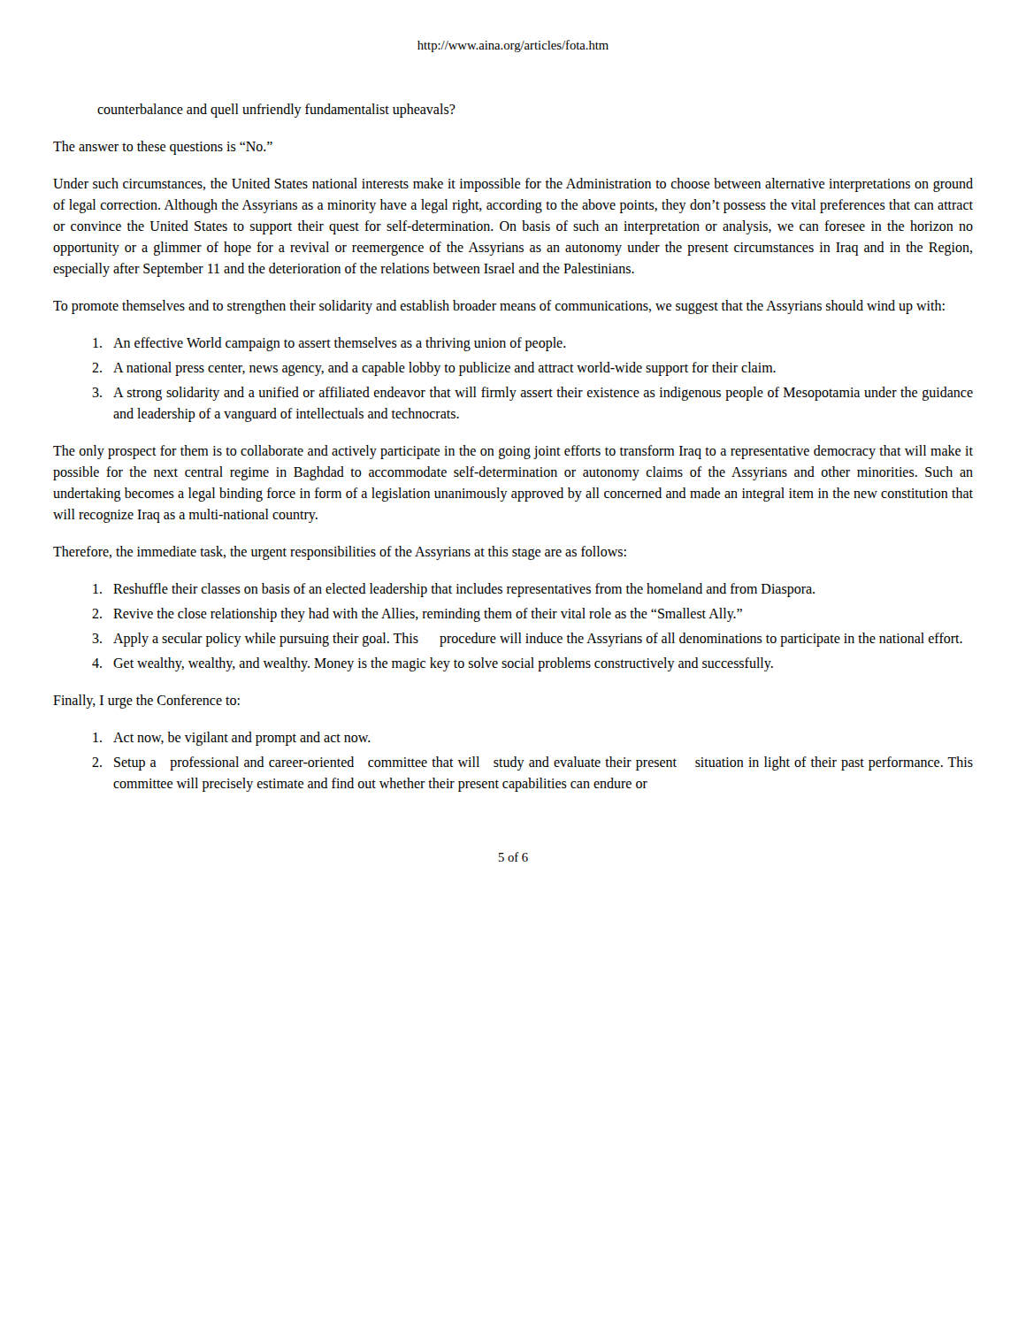http://www.aina.org/articles/fota.htm
counterbalance and quell unfriendly fundamentalist upheavals?
The answer to these questions is “No.”
Under such circumstances, the United States national interests make it impossible for the Administration to choose between alternative interpretations on ground of legal correction. Although the Assyrians as a minority have a legal right, according to the above points, they don’t possess the vital preferences that can attract or convince the United States to support their quest for self-determination. On basis of such an interpretation or analysis, we can foresee in the horizon no opportunity or a glimmer of hope for a revival or reemergence of the Assyrians as an autonomy under the present circumstances in Iraq and in the Region, especially after September 11 and the deterioration of the relations between Israel and the Palestinians.
To promote themselves and to strengthen their solidarity and establish broader means of communications, we suggest that the Assyrians should wind up with:
An effective World campaign to assert themselves as a thriving union of people.
A national press center, news agency, and a capable lobby to publicize and attract world-wide support for their claim.
A strong solidarity and a unified or affiliated endeavor that will firmly assert their existence as indigenous people of Mesopotamia under the guidance and leadership of a vanguard of intellectuals and technocrats.
The only prospect for them is to collaborate and actively participate in the on going joint efforts to transform Iraq to a representative democracy that will make it possible for the next central regime in Baghdad to accommodate self-determination or autonomy claims of the Assyrians and other minorities. Such an undertaking becomes a legal binding force in form of a legislation unanimously approved by all concerned and made an integral item in the new constitution that will recognize Iraq as a multi-national country.
Therefore, the immediate task, the urgent responsibilities of the Assyrians at this stage are as follows:
Reshuffle their classes on basis of an elected leadership that includes representatives from the homeland and from Diaspora.
Revive the close relationship they had with the Allies, reminding them of their vital role as the “Smallest Ally.”
Apply a secular policy while pursuing their goal. This procedure will induce the Assyrians of all denominations to participate in the national effort.
Get wealthy, wealthy, and wealthy. Money is the magic key to solve social problems constructively and successfully.
Finally, I urge the Conference to:
Act now, be vigilant and prompt and act now.
Setup a professional and career-oriented committee that will study and evaluate their present situation in light of their past performance. This committee will precisely estimate and find out whether their present capabilities can endure or
5 of 6